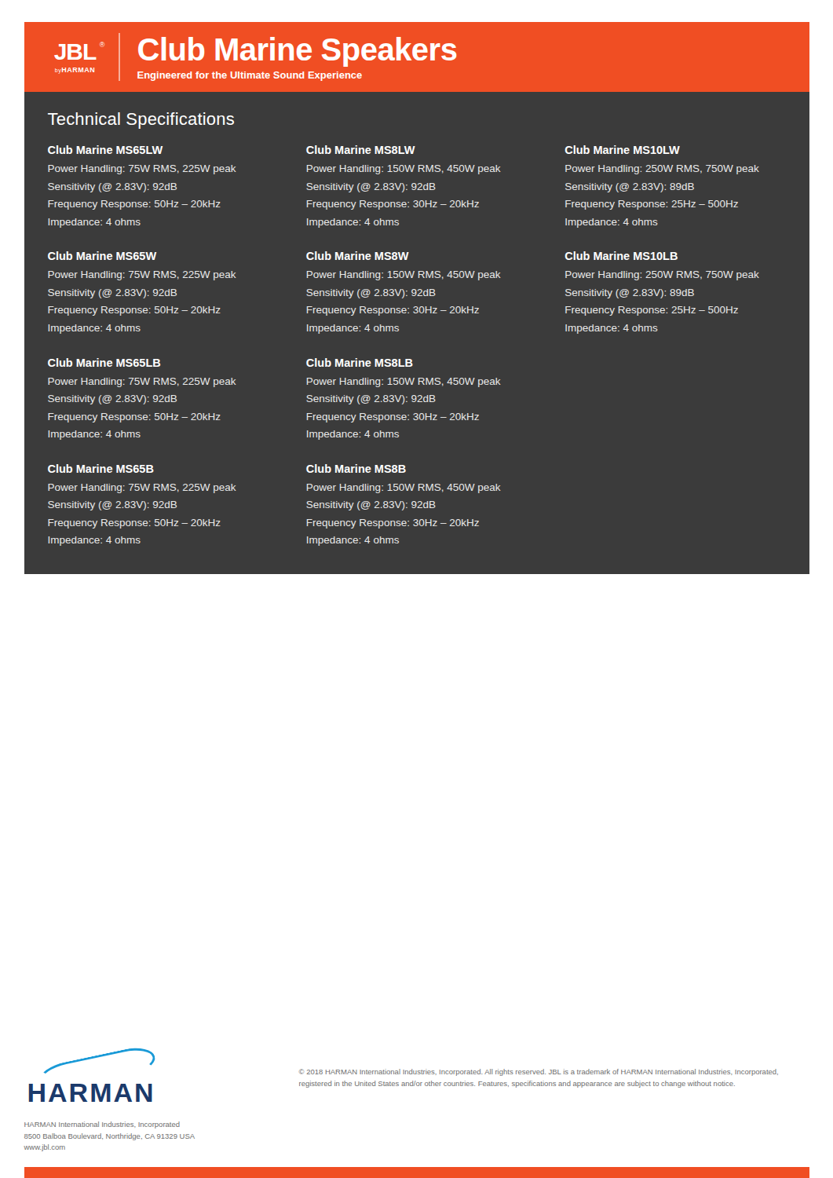JBL
by HARMAN
Club Marine Speakers
Engineered for the Ultimate Sound Experience
Technical Specifications
Club Marine MS65LW
Power Handling: 75W RMS, 225W peak
Sensitivity (@ 2.83V): 92dB
Frequency Response: 50Hz – 20kHz
Impedance: 4 ohms
Club Marine MS65W
Power Handling: 75W RMS, 225W peak
Sensitivity (@ 2.83V): 92dB
Frequency Response: 50Hz – 20kHz
Impedance: 4 ohms
Club Marine MS65LB
Power Handling: 75W RMS, 225W peak
Sensitivity (@ 2.83V): 92dB
Frequency Response: 50Hz – 20kHz
Impedance: 4 ohms
Club Marine MS65B
Power Handling: 75W RMS, 225W peak
Sensitivity (@ 2.83V): 92dB
Frequency Response: 50Hz – 20kHz
Impedance: 4 ohms
Club Marine MS8LW
Power Handling: 150W RMS, 450W peak
Sensitivity (@ 2.83V): 92dB
Frequency Response: 30Hz – 20kHz
Impedance: 4 ohms
Club Marine MS8W
Power Handling: 150W RMS, 450W peak
Sensitivity (@ 2.83V): 92dB
Frequency Response: 30Hz – 20kHz
Impedance: 4 ohms
Club Marine MS8LB
Power Handling: 150W RMS, 450W peak
Sensitivity (@ 2.83V): 92dB
Frequency Response: 30Hz – 20kHz
Impedance: 4 ohms
Club Marine MS8B
Power Handling: 150W RMS, 450W peak
Sensitivity (@ 2.83V): 92dB
Frequency Response: 30Hz – 20kHz
Impedance: 4 ohms
Club Marine MS10LW
Power Handling: 250W RMS, 750W peak
Sensitivity (@ 2.83V): 89dB
Frequency Response: 25Hz – 500Hz
Impedance: 4 ohms
Club Marine MS10LB
Power Handling: 250W RMS, 750W peak
Sensitivity (@ 2.83V): 89dB
Frequency Response: 25Hz – 500Hz
Impedance: 4 ohms
HARMAN
HARMAN International Industries, Incorporated
8500 Balboa Boulevard, Northridge, CA 91329 USA
www.jbl.com
© 2018 HARMAN International Industries, Incorporated. All rights reserved. JBL is a trademark of HARMAN International Industries, Incorporated, registered in the United States and/or other countries. Features, specifications and appearance are subject to change without notice.